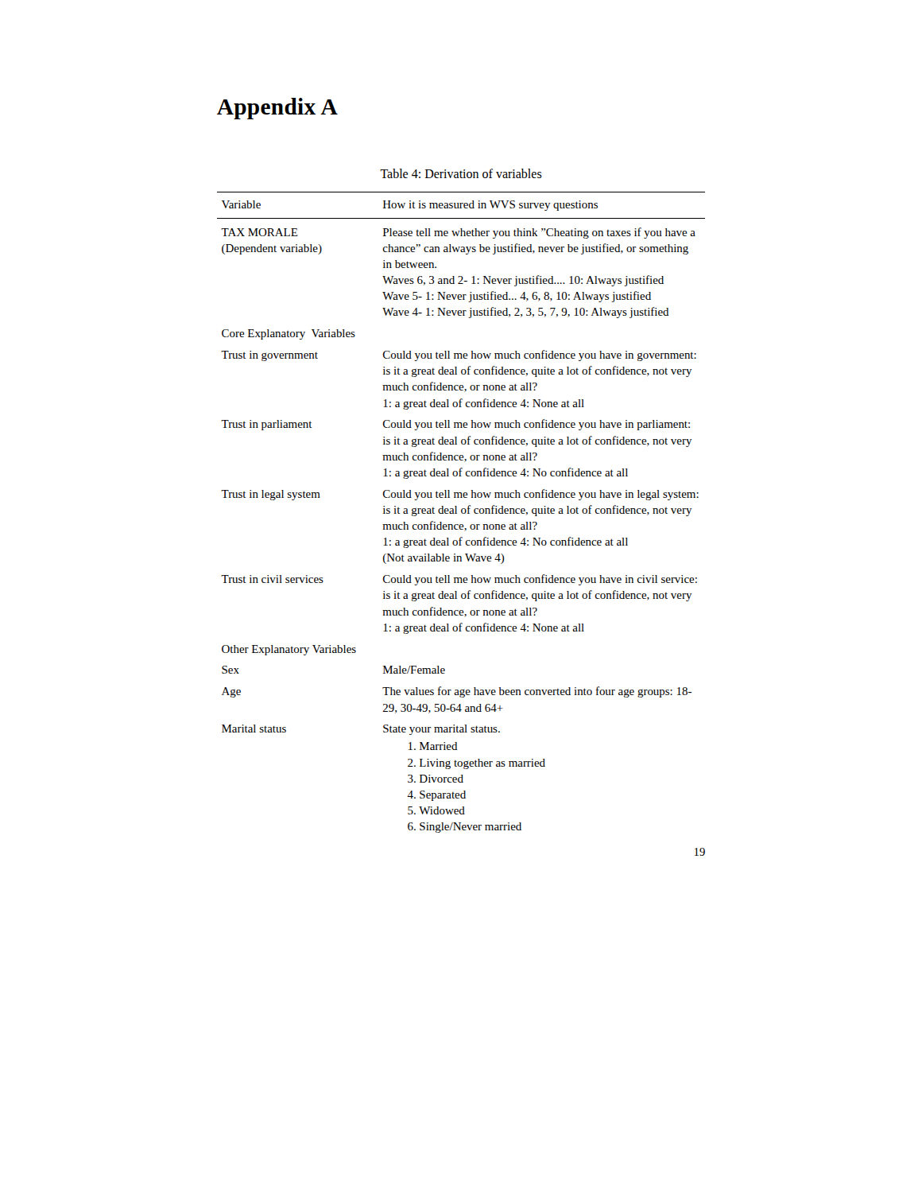Appendix A
Table 4: Derivation of variables
| Variable | How it is measured in WVS survey questions |
| --- | --- |
| TAX MORALE (Dependent variable) | Please tell me whether you think ”Cheating on taxes if you have a chance” can always be justified, never be justified, or something in between. Waves 6, 3 and 2- 1: Never justified.... 10: Always justified Wave 5- 1: Never justified... 4, 6, 8, 10: Always justified Wave 4- 1: Never justified, 2, 3, 5, 7, 9, 10: Always justified |
| Core Explanatory Variables | |
| Trust in government | Could you tell me how much confidence you have in government: is it a great deal of confidence, quite a lot of confidence, not very much confidence, or none at all? 1: a great deal of confidence 4: None at all |
| Trust in parliament | Could you tell me how much confidence you have in parliament: is it a great deal of confidence, quite a lot of confidence, not very much confidence, or none at all? 1: a great deal of confidence 4: No confidence at all |
| Trust in legal system | Could you tell me how much confidence you have in legal system: is it a great deal of confidence, quite a lot of confidence, not very much confidence, or none at all? 1: a great deal of confidence 4: No confidence at all (Not available in Wave 4) |
| Trust in civil services | Could you tell me how much confidence you have in civil service: is it a great deal of confidence, quite a lot of confidence, not very much confidence, or none at all? 1: a great deal of confidence 4: None at all |
| Other Explanatory Variables | |
| Sex | Male/Female |
| Age | The values for age have been converted into four age groups: 18-29, 30-49, 50-64 and 64+ |
| Marital status | State your marital status. Married Living together as married Divorced Separated Widowed Single/Never married |
19